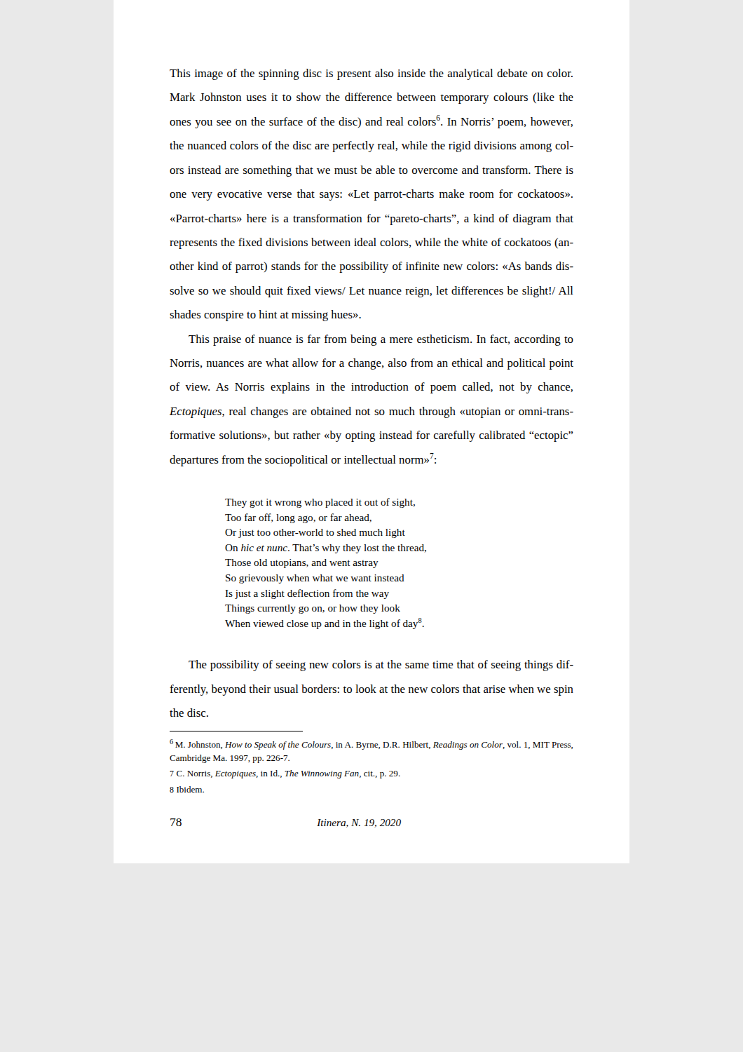This image of the spinning disc is present also inside the analytical debate on color. Mark Johnston uses it to show the difference between temporary colours (like the ones you see on the surface of the disc) and real colors6. In Norris’ poem, however, the nuanced colors of the disc are perfectly real, while the rigid divisions among colors instead are something that we must be able to overcome and transform. There is one very evocative verse that says: «Let parrot-charts make room for cockatoos». «Parrot-charts» here is a transformation for “pareto-charts”, a kind of diagram that represents the fixed divisions between ideal colors, while the white of cockatoos (another kind of parrot) stands for the possibility of infinite new colors: «As bands dissolve so we should quit fixed views/ Let nuance reign, let differences be slight!/ All shades conspire to hint at missing hues».
This praise of nuance is far from being a mere estheticism. In fact, according to Norris, nuances are what allow for a change, also from an ethical and political point of view. As Norris explains in the introduction of poem called, not by chance, Ectopiques, real changes are obtained not so much through «utopian or omni-transformative solutions», but rather «by opting instead for carefully calibrated “ectopic” departures from the sociopolitical or intellectual norm»7:
They got it wrong who placed it out of sight,
Too far off, long ago, or far ahead,
Or just too other-world to shed much light
On hic et nunc. That’s why they lost the thread,
Those old utopians, and went astray
So grievously when what we want instead
Is just a slight deflection from the way
Things currently go on, or how they look
When viewed close up and in the light of day8.
The possibility of seeing new colors is at the same time that of seeing things differently, beyond their usual borders: to look at the new colors that arise when we spin the disc.
6 M. Johnston, How to Speak of the Colours, in A. Byrne, D.R. Hilbert, Readings on Color, vol. 1, MIT Press, Cambridge Ma. 1997, pp. 226-7.
7 C. Norris, Ectopiques, in Id., The Winnowing Fan, cit., p. 29.
8 Ibidem.
78 Itinera, N. 19, 2020